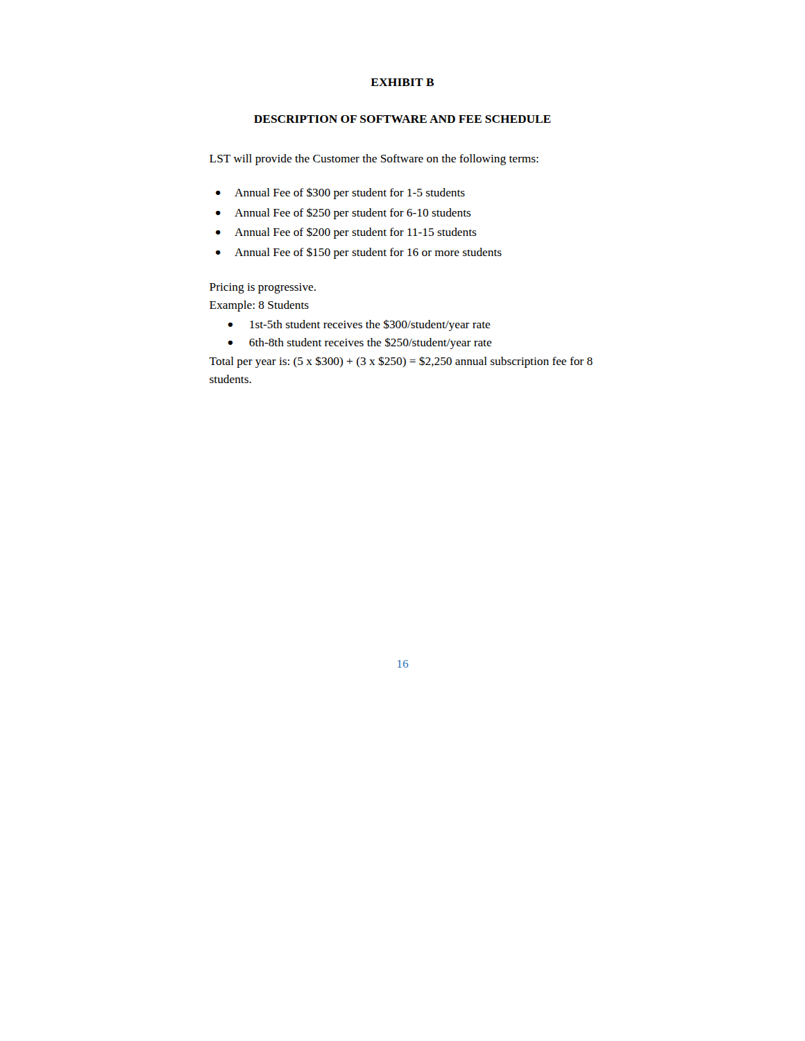EXHIBIT B
DESCRIPTION OF SOFTWARE AND FEE SCHEDULE
LST will provide the Customer the Software on the following terms:
Annual Fee of $300 per student for 1-5 students
Annual Fee of $250 per student for 6-10 students
Annual Fee of $200 per student for 11-15 students
Annual Fee of $150 per student for 16 or more students
Pricing is progressive.
Example: 8 Students
1st-5th student receives the $300/student/year rate
6th-8th student receives the $250/student/year rate
Total per year is: (5 x $300) + (3 x $250) = $2,250 annual subscription fee for 8 students.
16